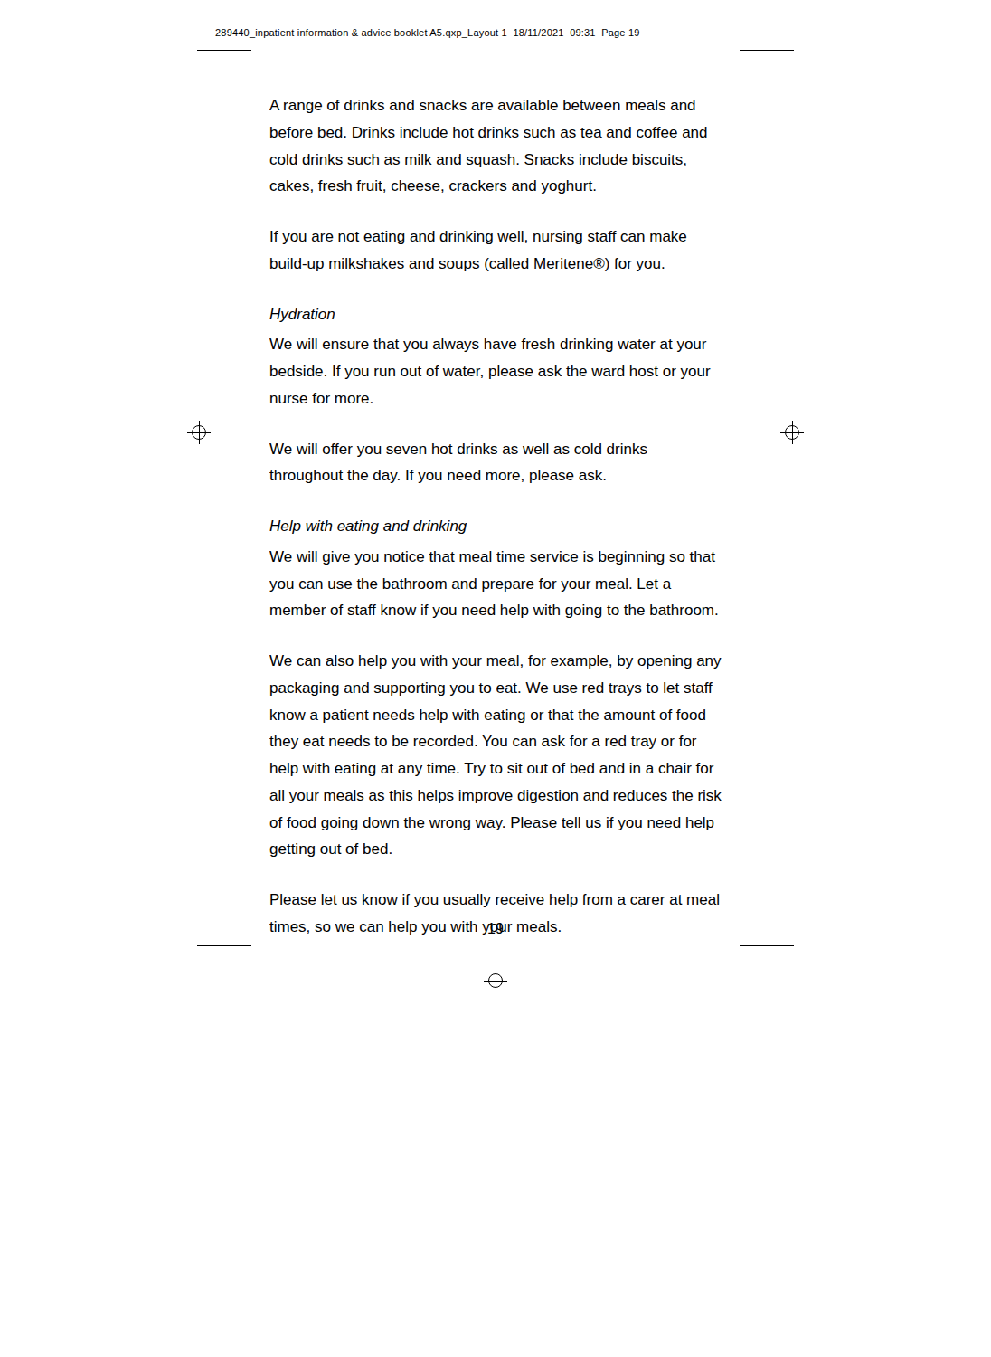289440_inpatient information & advice booklet A5.qxp_Layout 1 18/11/2021 09:31 Page 19
A range of drinks and snacks are available between meals and before bed. Drinks include hot drinks such as tea and coffee and cold drinks such as milk and squash. Snacks include biscuits, cakes, fresh fruit, cheese, crackers and yoghurt.
If you are not eating and drinking well, nursing staff can make build-up milkshakes and soups (called Meritene®) for you.
Hydration
We will ensure that you always have fresh drinking water at your bedside. If you run out of water, please ask the ward host or your nurse for more.
We will offer you seven hot drinks as well as cold drinks throughout the day. If you need more, please ask.
Help with eating and drinking
We will give you notice that meal time service is beginning so that you can use the bathroom and prepare for your meal. Let a member of staff know if you need help with going to the bathroom.
We can also help you with your meal, for example, by opening any packaging and supporting you to eat. We use red trays to let staff know a patient needs help with eating or that the amount of food they eat needs to be recorded. You can ask for a red tray or for help with eating at any time. Try to sit out of bed and in a chair for all your meals as this helps improve digestion and reduces the risk of food going down the wrong way. Please tell us if you need help getting out of bed.
Please let us know if you usually receive help from a carer at meal times, so we can help you with your meals.
19